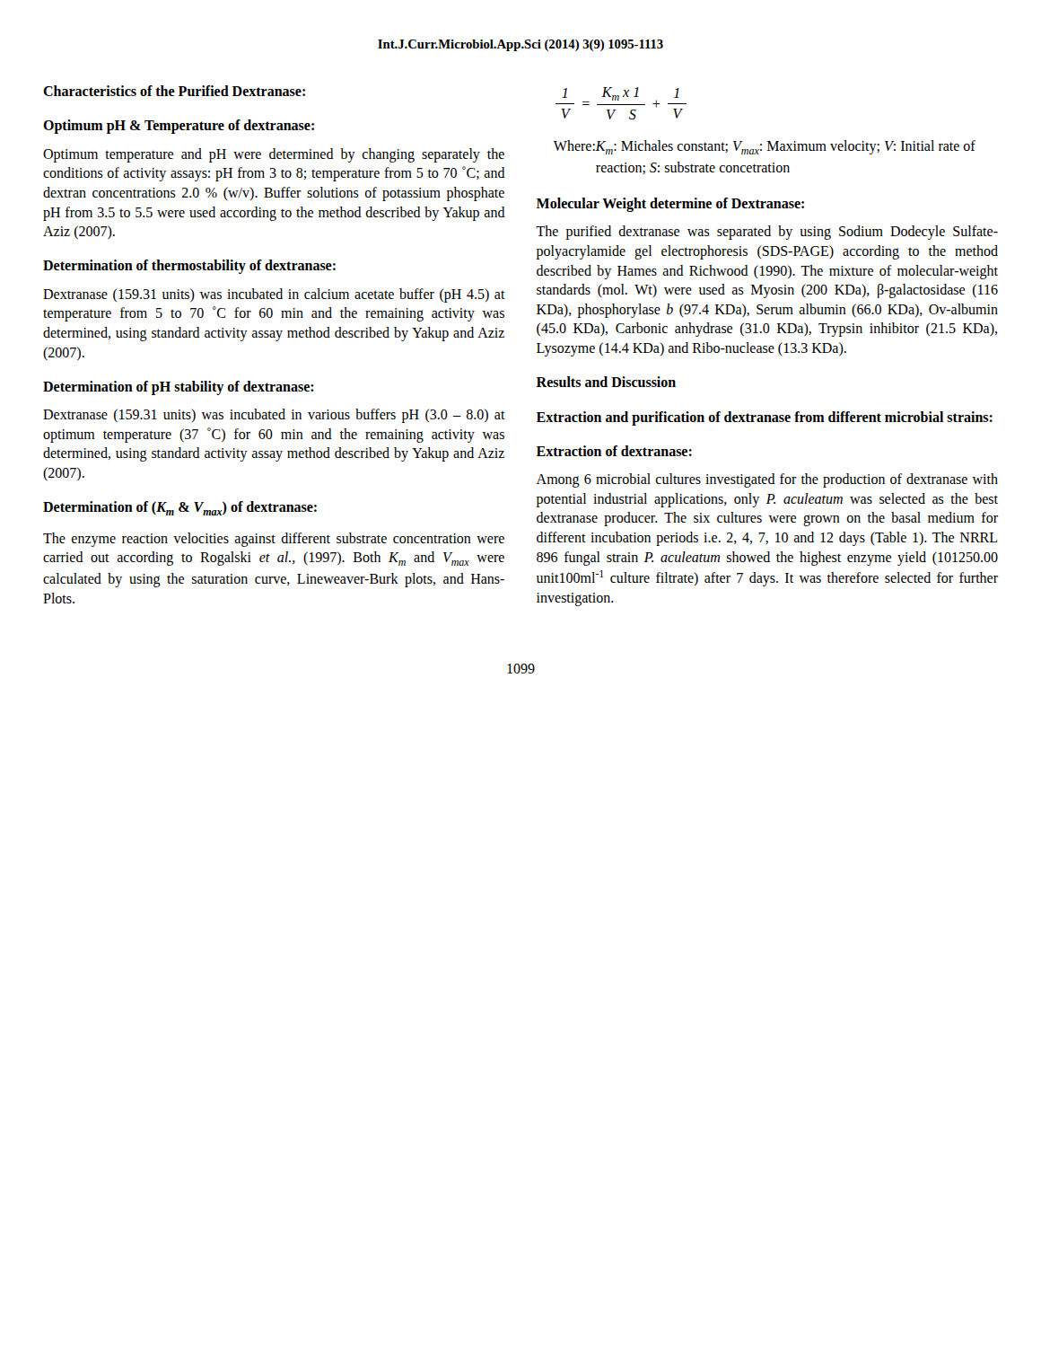Int.J.Curr.Microbiol.App.Sci (2014) 3(9) 1095-1113
Characteristics of the Purified Dextranase:
Optimum pH & Temperature of dextranase:
Optimum temperature and pH were determined by changing separately the conditions of activity assays: pH from 3 to 8; temperature from 5 to 70 ˚C; and dextran concentrations 2.0 % (w/v). Buffer solutions of potassium phosphate pH from 3.5 to 5.5 were used according to the method described by Yakup and Aziz (2007).
Determination of thermostability of dextranase:
Dextranase (159.31 units) was incubated in calcium acetate buffer (pH 4.5) at temperature from 5 to 70 ˚C for 60 min and the remaining activity was determined, using standard activity assay method described by Yakup and Aziz (2007).
Determination of pH stability of dextranase:
Dextranase (159.31 units) was incubated in various buffers pH (3.0 – 8.0) at optimum temperature (37 ˚C) for 60 min and the remaining activity was determined, using standard activity assay method described by Yakup and Aziz (2007).
Determination of (Km & Vmax) of dextranase:
The enzyme reaction velocities against different substrate concentration were carried out according to Rogalski et al., (1997). Both Km and Vmax were calculated by using the saturation curve, Lineweaver-Burk plots, and Hans-Plots.
| 1 V | = | K m x 1 V S | + | 1 V |
| Where: | K m : Michales constant; V max : Maximum velocity; V : Initial rate of reaction; S : substrate concetration |
Molecular Weight determine of Dextranase:
The purified dextranase was separated by using Sodium Dodecyle Sulfate-polyacrylamide gel electrophoresis (SDS-PAGE) according to the method described by Hames and Richwood (1990). The mixture of molecular-weight standards (mol. Wt) were used as Myosin (200 KDa), β-galactosidase (116 KDa), phosphorylase b (97.4 KDa), Serum albumin (66.0 KDa), Ov-albumin (45.0 KDa), Carbonic anhydrase (31.0 KDa), Trypsin inhibitor (21.5 KDa), Lysozyme (14.4 KDa) and Ribo-nuclease (13.3 KDa).
Results and Discussion
Extraction and purification of dextranase from different microbial strains:
Extraction of dextranase:
Among 6 microbial cultures investigated for the production of dextranase with potential industrial applications, only P. aculeatum was selected as the best dextranase producer. The six cultures were grown on the basal medium for different incubation periods i.e. 2, 4, 7, 10 and 12 days (Table 1). The NRRL 896 fungal strain P. aculeatum showed the highest enzyme yield (101250.00 unit100ml-1 culture filtrate) after 7 days. It was therefore selected for further investigation.
1099